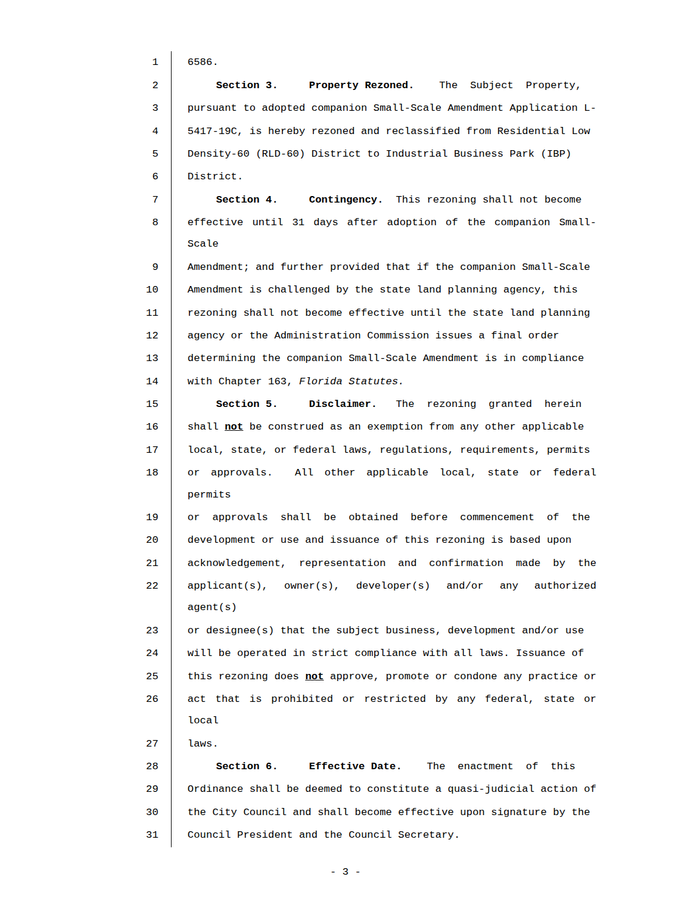| 1 | 6586. |
| 2 | Section 3. Property Rezoned. The Subject Property, |
| 3 | pursuant to adopted companion Small-Scale Amendment Application L- |
| 4 | 5417-19C, is hereby rezoned and reclassified from Residential Low |
| 5 | Density-60 (RLD-60) District to Industrial Business Park (IBP) |
| 6 | District. |
| 7 | Section 4. Contingency. This rezoning shall not become |
| 8 | effective until 31 days after adoption of the companion Small-Scale |
| 9 | Amendment; and further provided that if the companion Small-Scale |
| 10 | Amendment is challenged by the state land planning agency, this |
| 11 | rezoning shall not become effective until the state land planning |
| 12 | agency or the Administration Commission issues a final order |
| 13 | determining the companion Small-Scale Amendment is in compliance |
| 14 | with Chapter 163, Florida Statutes. |
| 15 | Section 5. Disclaimer. The rezoning granted herein |
| 16 | shall not be construed as an exemption from any other applicable |
| 17 | local, state, or federal laws, regulations, requirements, permits |
| 18 | or approvals. All other applicable local, state or federal permits |
| 19 | or approvals shall be obtained before commencement of the |
| 20 | development or use and issuance of this rezoning is based upon |
| 21 | acknowledgement, representation and confirmation made by the |
| 22 | applicant(s), owner(s), developer(s) and/or any authorized agent(s) |
| 23 | or designee(s) that the subject business, development and/or use |
| 24 | will be operated in strict compliance with all laws. Issuance of |
| 25 | this rezoning does not approve, promote or condone any practice or |
| 26 | act that is prohibited or restricted by any federal, state or local |
| 27 | laws. |
| 28 | Section 6. Effective Date. The enactment of this |
| 29 | Ordinance shall be deemed to constitute a quasi-judicial action of |
| 30 | the City Council and shall become effective upon signature by the |
| 31 | Council President and the Council Secretary. |
- 3 -